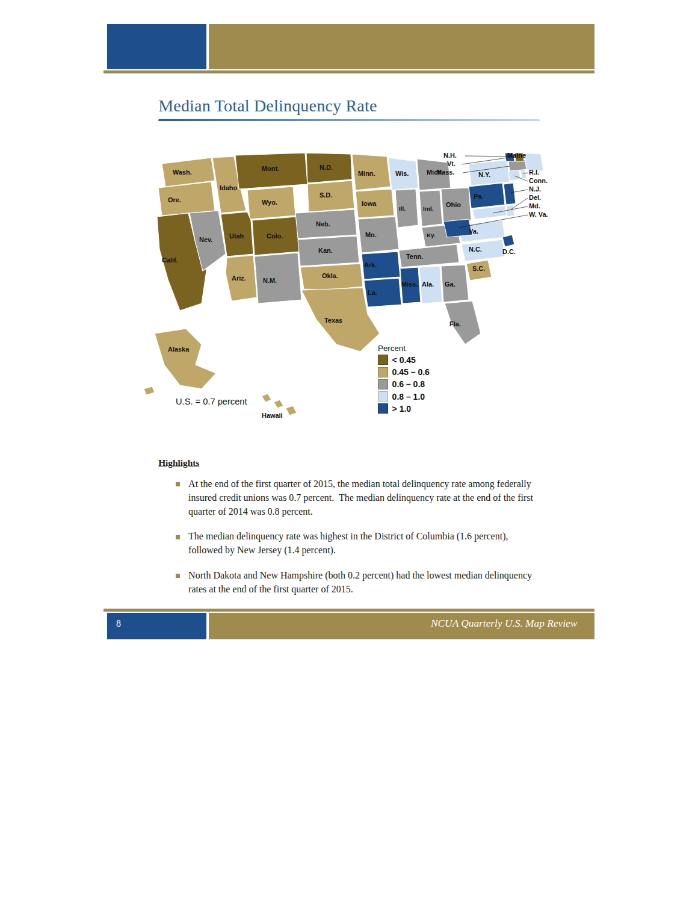Median Total Delinquency Rate
Wash. Ore. Calif. Nev. Idaho Mont. Wyo. Utah Colo. Ariz. N.M. N.D. S.D. Neb. Kan. Okla. Texas Minn. Iowa Mo. Wis. Ill. Mich. Ind. Ohio Ky. Tenn. Ark. La. Miss. Ala. Ga. Fla. S.C. N.C. Va. Pa. N.Y. D.C. N.H. Vt. Mass. Maine R.I. Conn. N.J. Del. Md. W. Va. Alaska Hawaii
Percent
< 0.45
0.45 – 0.6
0.6 – 0.8
0.8 – 1.0
> 1.0
U.S. = 0.7 percent
Highlights
At the end of the first quarter of 2015, the median total delinquency rate among federally insured credit unions was 0.7 percent. The median delinquency rate at the end of the first quarter of 2014 was 0.8 percent.
The median delinquency rate was highest in the District of Columbia (1.6 percent), followed by New Jersey (1.4 percent).
North Dakota and New Hampshire (both 0.2 percent) had the lowest median delinquency rates at the end of the first quarter of 2015.
8
NCUA Quarterly U.S. Map Review